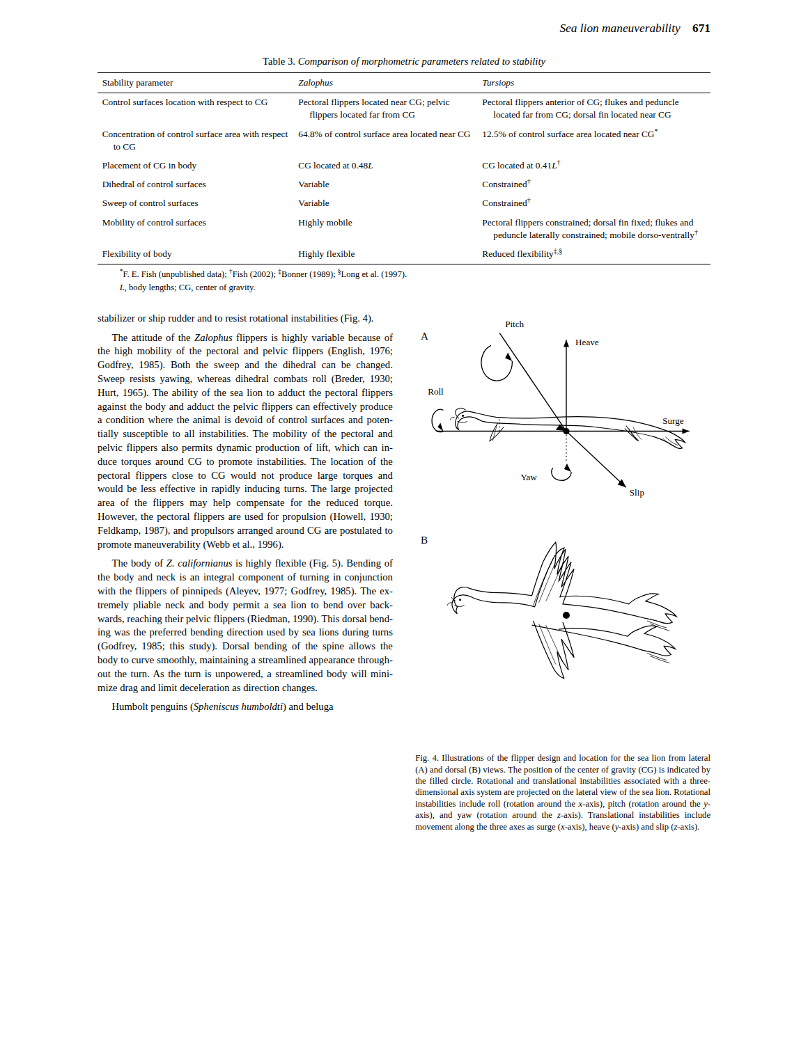Sea lion maneuverability 671
Table 3. Comparison of morphometric parameters related to stability
| Stability parameter | Zalophus | Tursiops |
| --- | --- | --- |
| Control surfaces location with respect to CG | Pectoral flippers located near CG; pelvic flippers located far from CG | Pectoral flippers anterior of CG; flukes and peduncle located far from CG; dorsal fin located near CG |
| Concentration of control surface area with respect to CG | 64.8% of control surface area located near CG | 12.5% of control surface area located near CG * |
| Placement of CG in body | CG located at 0.48 L | CG located at 0.41 L † |
| Dihedral of control surfaces | Variable | Constrained † |
| Sweep of control surfaces | Variable | Constrained † |
| Mobility of control surfaces | Highly mobile | Pectoral flippers constrained; dorsal fin fixed; flukes and peduncle laterally constrained; mobile dorso-ventrally † |
| Flexibility of body | Highly flexible | Reduced flexibility ‡,§ |
*F. E. Fish (unpublished data); †Fish (2002); ‡Bonner (1989); §Long et al. (1997).
L, body lengths; CG, center of gravity.
stabilizer or ship rudder and to resist rotational instabilities (Fig. 4).
The attitude of the Zalophus flippers is highly variable because of the high mobility of the pectoral and pelvic flippers (English, 1976; Godfrey, 1985). Both the sweep and the dihedral can be changed. Sweep resists yawing, whereas dihedral combats roll (Breder, 1930; Hurt, 1965). The ability of the sea lion to adduct the pectoral flippers against the body and adduct the pelvic flippers can effectively produce a condition where the animal is devoid of control surfaces and potentially susceptible to all instabilities. The mobility of the pectoral and pelvic flippers also permits dynamic production of lift, which can induce torques around CG to promote instabilities. The location of the pectoral flippers close to CG would not produce large torques and would be less effective in rapidly inducing turns. The large projected area of the flippers may help compensate for the reduced torque. However, the pectoral flippers are used for propulsion (Howell, 1930; Feldkamp, 1987), and propulsors arranged around CG are postulated to promote maneuverability (Webb et al., 1996).
The body of Z. californianus is highly flexible (Fig. 5). Bending of the body and neck is an integral component of turning in conjunction with the flippers of pinnipeds (Aleyev, 1977; Godfrey, 1985). The extremely pliable neck and body permit a sea lion to bend over backwards, reaching their pelvic flippers (Riedman, 1990). This dorsal bending was the preferred bending direction used by sea lions during turns (Godfrey, 1985; this study). Dorsal bending of the spine allows the body to curve smoothly, maintaining a streamlined appearance throughout the turn. As the turn is unpowered, a streamlined body will minimize drag and limit deceleration as direction changes.
Humbolt penguins (Spheniscus humboldti) and beluga
A Surge Heave Slip Pitch Roll Yaw B
Fig. 4. Illustrations of the flipper design and location for the sea lion from lateral (A) and dorsal (B) views. The position of the center of gravity (CG) is indicated by the filled circle. Rotational and translational instabilities associated with a three-dimensional axis system are projected on the lateral view of the sea lion. Rotational instabilities include roll (rotation around the x-axis), pitch (rotation around the y-axis), and yaw (rotation around the z-axis). Translational instabilities include movement along the three axes as surge (x-axis), heave (y-axis) and slip (z-axis).